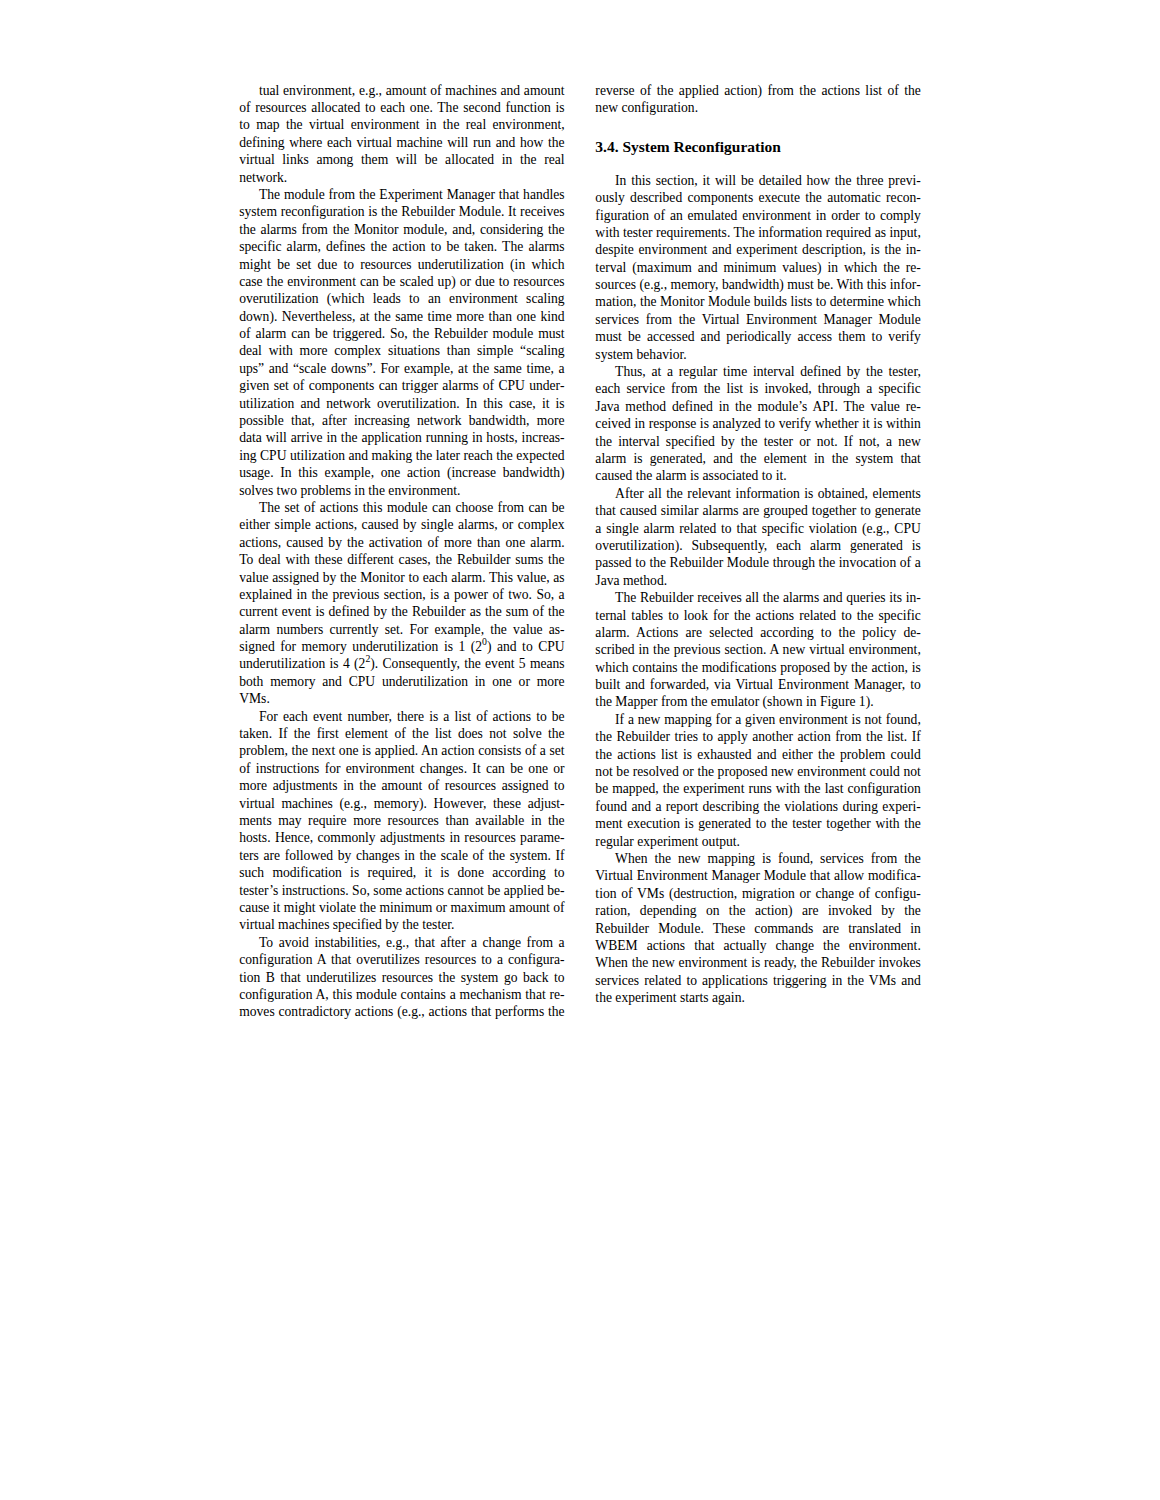tual environment, e.g., amount of machines and amount of resources allocated to each one. The second function is to map the virtual environment in the real environment, defining where each virtual machine will run and how the virtual links among them will be allocated in the real network.
The module from the Experiment Manager that handles system reconfiguration is the Rebuilder Module. It receives the alarms from the Monitor module, and, considering the specific alarm, defines the action to be taken. The alarms might be set due to resources underutilization (in which case the environment can be scaled up) or due to resources overutilization (which leads to an environment scaling down). Nevertheless, at the same time more than one kind of alarm can be triggered. So, the Rebuilder module must deal with more complex situations than simple “scaling ups” and “scale downs”. For example, at the same time, a given set of components can trigger alarms of CPU underutilization and network overutilization. In this case, it is possible that, after increasing network bandwidth, more data will arrive in the application running in hosts, increasing CPU utilization and making the later reach the expected usage. In this example, one action (increase bandwidth) solves two problems in the environment.
The set of actions this module can choose from can be either simple actions, caused by single alarms, or complex actions, caused by the activation of more than one alarm. To deal with these different cases, the Rebuilder sums the value assigned by the Monitor to each alarm. This value, as explained in the previous section, is a power of two. So, a current event is defined by the Rebuilder as the sum of the alarm numbers currently set. For example, the value assigned for memory underutilization is 1 (20) and to CPU underutilization is 4 (22). Consequently, the event 5 means both memory and CPU underutilization in one or more VMs.
For each event number, there is a list of actions to be taken. If the first element of the list does not solve the problem, the next one is applied. An action consists of a set of instructions for environment changes. It can be one or more adjustments in the amount of resources assigned to virtual machines (e.g., memory). However, these adjustments may require more resources than available in the hosts. Hence, commonly adjustments in resources parameters are followed by changes in the scale of the system. If such modification is required, it is done according to tester’s instructions. So, some actions cannot be applied because it might violate the minimum or maximum amount of virtual machines specified by the tester.
To avoid instabilities, e.g., that after a change from a configuration A that overutilizes resources to a configuration B that underutilizes resources the system go back to configuration A, this module contains a mechanism that removes contradictory actions (e.g., actions that performs the reverse of the applied action) from the actions list of the new configuration.
3.4. System Reconfiguration
In this section, it will be detailed how the three previously described components execute the automatic reconfiguration of an emulated environment in order to comply with tester requirements. The information required as input, despite environment and experiment description, is the interval (maximum and minimum values) in which the resources (e.g., memory, bandwidth) must be. With this information, the Monitor Module builds lists to determine which services from the Virtual Environment Manager Module must be accessed and periodically access them to verify system behavior.
Thus, at a regular time interval defined by the tester, each service from the list is invoked, through a specific Java method defined in the module’s API. The value received in response is analyzed to verify whether it is within the interval specified by the tester or not. If not, a new alarm is generated, and the element in the system that caused the alarm is associated to it.
After all the relevant information is obtained, elements that caused similar alarms are grouped together to generate a single alarm related to that specific violation (e.g., CPU overutilization). Subsequently, each alarm generated is passed to the Rebuilder Module through the invocation of a Java method.
The Rebuilder receives all the alarms and queries its internal tables to look for the actions related to the specific alarm. Actions are selected according to the policy described in the previous section. A new virtual environment, which contains the modifications proposed by the action, is built and forwarded, via Virtual Environment Manager, to the Mapper from the emulator (shown in Figure 1).
If a new mapping for a given environment is not found, the Rebuilder tries to apply another action from the list. If the actions list is exhausted and either the problem could not be resolved or the proposed new environment could not be mapped, the experiment runs with the last configuration found and a report describing the violations during experiment execution is generated to the tester together with the regular experiment output.
When the new mapping is found, services from the Virtual Environment Manager Module that allow modification of VMs (destruction, migration or change of configuration, depending on the action) are invoked by the Rebuilder Module. These commands are translated in WBEM actions that actually change the environment. When the new environment is ready, the Rebuilder invokes services related to applications triggering in the VMs and the experiment starts again.